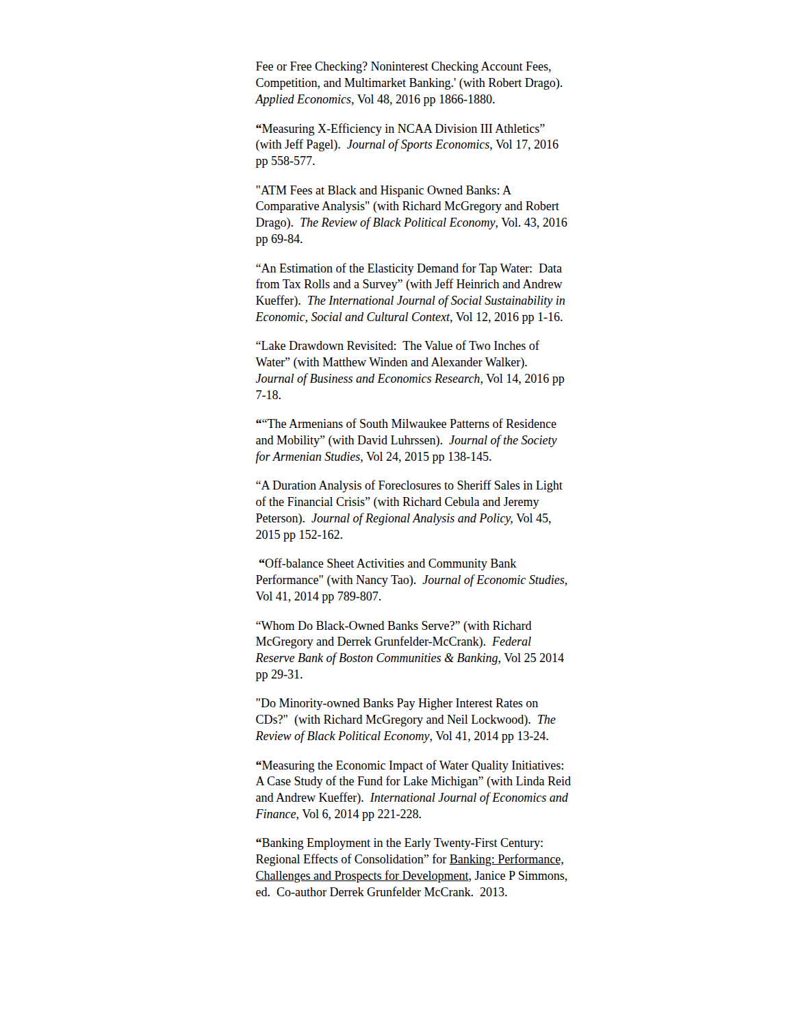Fee or Free Checking? Noninterest Checking Account Fees, Competition, and Multimarket Banking.' (with Robert Drago). Applied Economics, Vol 48, 2016 pp 1866-1880.
“Measuring X-Efficiency in NCAA Division III Athletics” (with Jeff Pagel). Journal of Sports Economics, Vol 17, 2016 pp 558-577.
"ATM Fees at Black and Hispanic Owned Banks: A Comparative Analysis" (with Richard McGregory and Robert Drago). The Review of Black Political Economy, Vol. 43, 2016 pp 69-84.
“An Estimation of the Elasticity Demand for Tap Water: Data from Tax Rolls and a Survey” (with Jeff Heinrich and Andrew Kueffer). The International Journal of Social Sustainability in Economic, Social and Cultural Context, Vol 12, 2016 pp 1-16.
“Lake Drawdown Revisited: The Value of Two Inches of Water” (with Matthew Winden and Alexander Walker). Journal of Business and Economics Research, Vol 14, 2016 pp 7-18.
““The Armenians of South Milwaukee Patterns of Residence and Mobility” (with David Luhrssen). Journal of the Society for Armenian Studies, Vol 24, 2015 pp 138-145.
“A Duration Analysis of Foreclosures to Sheriff Sales in Light of the Financial Crisis” (with Richard Cebula and Jeremy Peterson). Journal of Regional Analysis and Policy, Vol 45, 2015 pp 152-162.
“Off-balance Sheet Activities and Community Bank Performance" (with Nancy Tao). Journal of Economic Studies, Vol 41, 2014 pp 789-807.
“Whom Do Black-Owned Banks Serve?” (with Richard McGregory and Derrek Grunfelder-McCrank). Federal Reserve Bank of Boston Communities & Banking, Vol 25 2014 pp 29-31.
"Do Minority-owned Banks Pay Higher Interest Rates on CDs?" (with Richard McGregory and Neil Lockwood). The Review of Black Political Economy, Vol 41, 2014 pp 13-24.
“Measuring the Economic Impact of Water Quality Initiatives: A Case Study of the Fund for Lake Michigan” (with Linda Reid and Andrew Kueffer). International Journal of Economics and Finance, Vol 6, 2014 pp 221-228.
“Banking Employment in the Early Twenty-First Century: Regional Effects of Consolidation” for Banking: Performance, Challenges and Prospects for Development, Janice P Simmons, ed. Co-author Derrek Grunfelder McCrank. 2013.